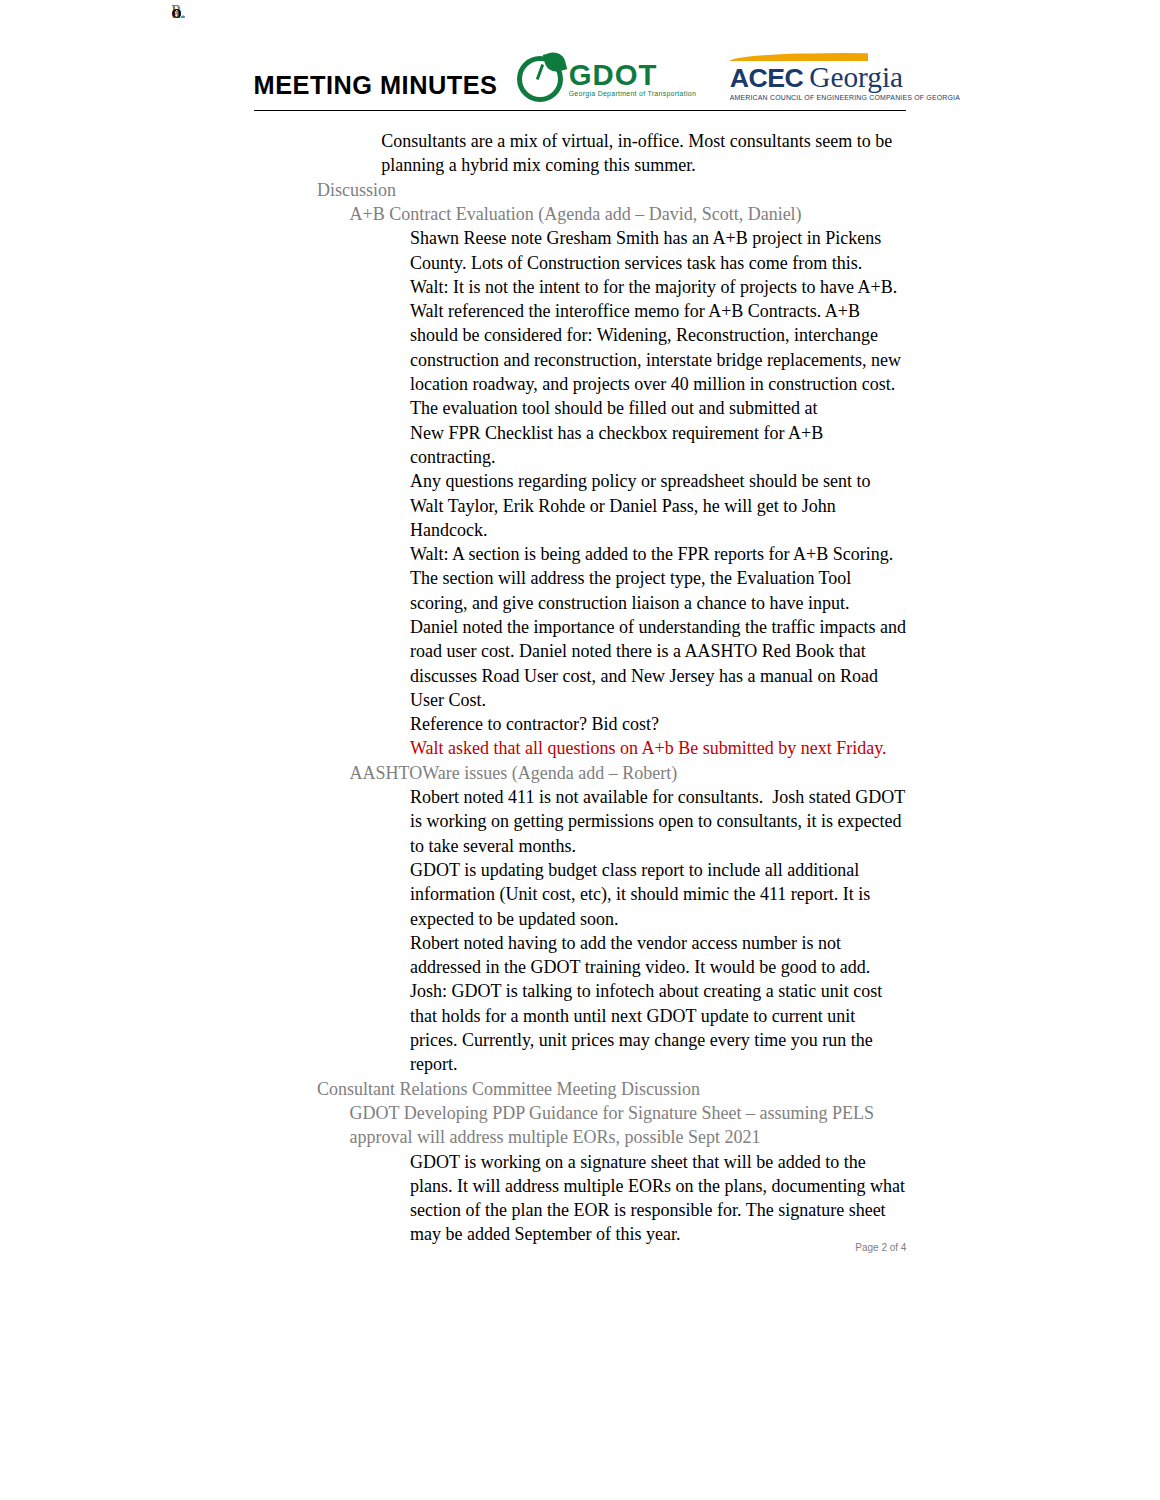MEETING MINUTES
GDOT
Georgia Department of Transportation
ACEC Georgia
AMERICAN COUNCIL OF ENGINEERING COMPANIES OF GEORGIA
b. Consultants are a mix of virtual, in-office. Most consultants seem to be planning a hybrid mix coming this summer.
2. Discussion
a. A+B Contract Evaluation (Agenda add – David, Scott, Daniel)
o Shawn Reese note Gresham Smith has an A+B project in Pickens County. Lots of Construction services task has come from this.
o Walt: It is not the intent to for the majority of projects to have A+B. Walt referenced the interoffice memo for A+B Contracts. A+B should be considered for: Widening, Reconstruction, interchange construction and reconstruction, interstate bridge replacements, new location roadway, and projects over 40 million in construction cost. The evaluation tool should be filled out and submitted at
o New FPR Checklist has a checkbox requirement for A+B contracting.
o Any questions regarding policy or spreadsheet should be sent to Walt Taylor, Erik Rohde or Daniel Pass, he will get to John Handcock.
o Walt: A section is being added to the FPR reports for A+B Scoring. The section will address the project type, the Evaluation Tool scoring, and give construction liaison a chance to have input.
o Daniel noted the importance of understanding the traffic impacts and road user cost. Daniel noted there is a AASHTO Red Book that discusses Road User cost, and New Jersey has a manual on Road User Cost.
o Reference to contractor? Bid cost?
o Walt asked that all questions on A+b Be submitted by next Friday.
b. AASHTOWare issues (Agenda add – Robert)
o Robert noted 411 is not available for consultants. Josh stated GDOT is working on getting permissions open to consultants, it is expected to take several months.
o GDOT is updating budget class report to include all additional information (Unit cost, etc), it should mimic the 411 report. It is expected to be updated soon.
o Robert noted having to add the vendor access number is not addressed in the GDOT training video. It would be good to add.
o Josh: GDOT is talking to infotech about creating a static unit cost that holds for a month until next GDOT update to current unit prices. Currently, unit prices may change every time you run the report.
3. Consultant Relations Committee Meeting Discussion
a. GDOT Developing PDP Guidance for Signature Sheet – assuming PELS approval will address multiple EORs, possible Sept 2021
o GDOT is working on a signature sheet that will be added to the plans. It will address multiple EORs on the plans, documenting what section of the plan the EOR is responsible for. The signature sheet may be added September of this year.
Page 2 of 4